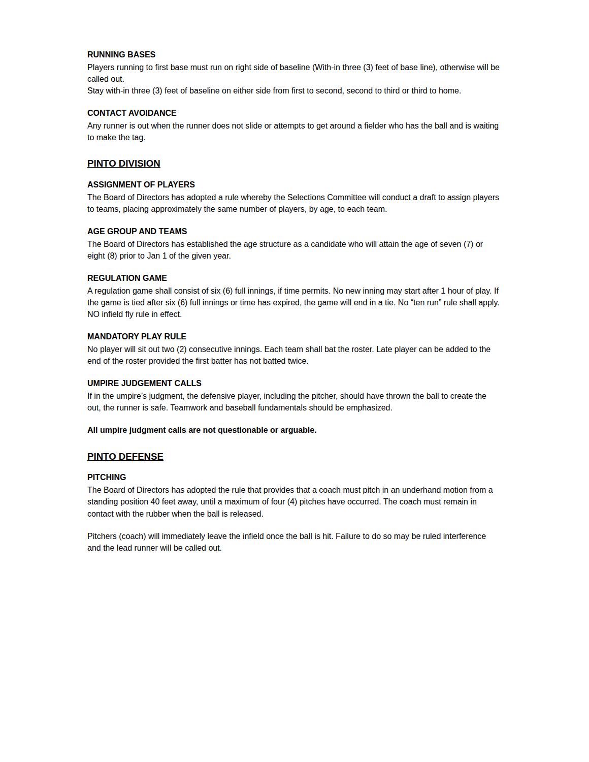RUNNING BASES
Players running to first base must run on right side of baseline (With-in three (3) feet of base line), otherwise will be called out.
Stay with-in three (3) feet of baseline on either side from first to second, second to third or third to home.
CONTACT AVOIDANCE
Any runner is out when the runner does not slide or attempts to get around a fielder who has the ball and is waiting to make the tag.
PINTO DIVISION
ASSIGNMENT OF PLAYERS
The Board of Directors has adopted a rule whereby the Selections Committee will conduct a draft to assign players to teams, placing approximately the same number of players, by age, to each team.
AGE GROUP AND TEAMS
The Board of Directors has established the age structure as a candidate who will attain the age of seven (7) or eight (8) prior to Jan 1 of the given year.
REGULATION GAME
A regulation game shall consist of six (6) full innings, if time permits. No new inning may start after 1 hour of play. If the game is tied after six (6) full innings or time has expired, the game will end in a tie. No “ten run” rule shall apply. NO infield fly rule in effect.
MANDATORY PLAY RULE
No player will sit out two (2) consecutive innings. Each team shall bat the roster. Late player can be added to the end of the roster provided the first batter has not batted twice.
UMPIRE JUDGEMENT CALLS
If in the umpire’s judgment, the defensive player, including the pitcher, should have thrown the ball to create the out, the runner is safe. Teamwork and baseball fundamentals should be emphasized.
All umpire judgment calls are not questionable or arguable.
PINTO DEFENSE
PITCHING
The Board of Directors has adopted the rule that provides that a coach must pitch in an underhand motion from a standing position 40 feet away, until a maximum of four (4) pitches have occurred. The coach must remain in contact with the rubber when the ball is released.
Pitchers (coach) will immediately leave the infield once the ball is hit. Failure to do so may be ruled interference and the lead runner will be called out.